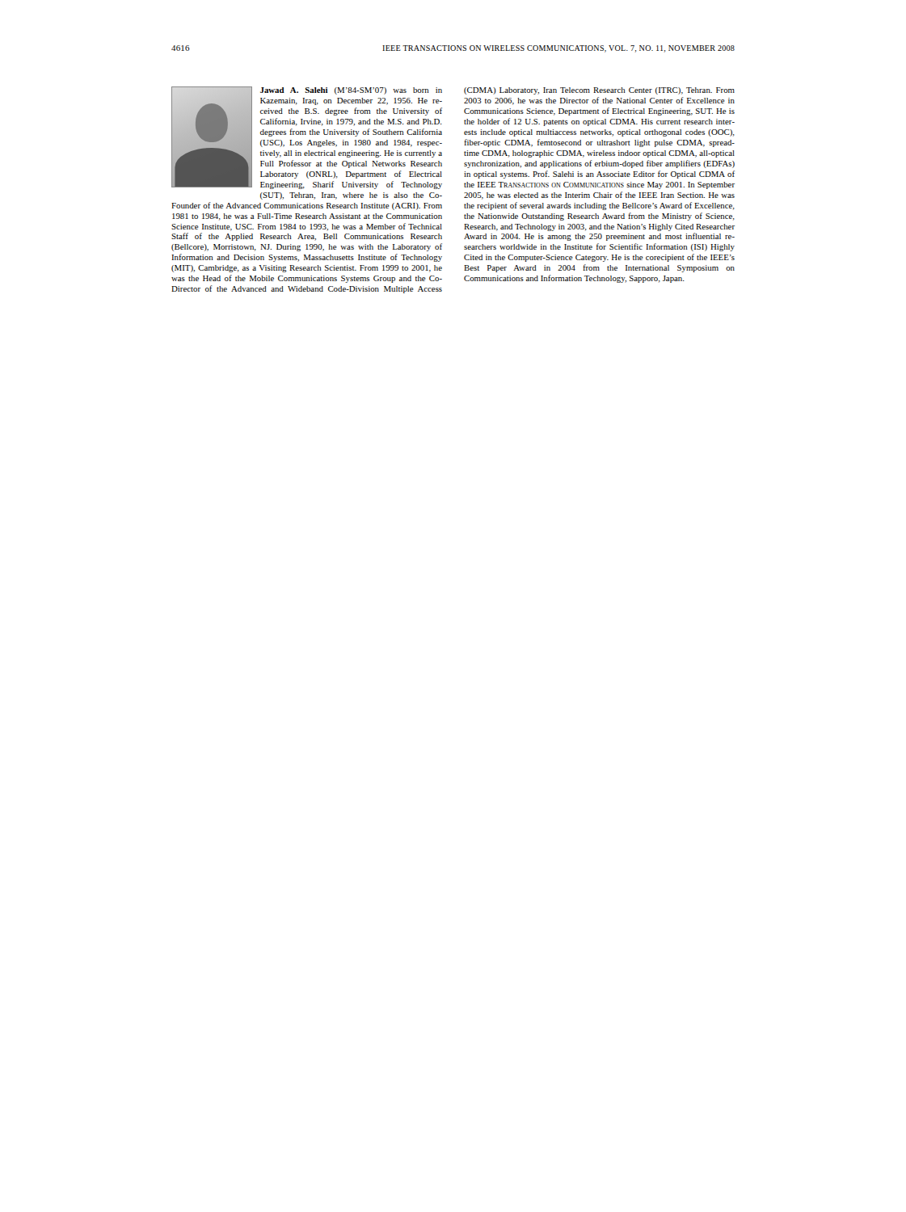4616 IEEE Transactions on Wireless Communications, Vol. 7, No. 11, November 2008
Jawad A. Salehi (M’84-SM’07) was born in Kazemain, Iraq, on December 22, 1956. He received the B.S. degree from the University of California, Irvine, in 1979, and the M.S. and Ph.D. degrees from the University of Southern California (USC), Los Angeles, in 1980 and 1984, respectively, all in electrical engineering. He is currently a Full Professor at the Optical Networks Research Laboratory (ONRL), Department of Electrical Engineering, Sharif University of Technology (SUT), Tehran, Iran, where he is also the Co-Founder of the Advanced Communications Research Institute (ACRI). From 1981 to 1984, he was a Full-Time Research Assistant at the Communication Science Institute, USC. From 1984 to 1993, he was a Member of Technical Staff of the Applied Research Area, Bell Communications Research (Bellcore), Morristown, NJ. During 1990, he was with the Laboratory of Information and Decision Systems, Massachusetts Institute of Technology (MIT), Cambridge, as a Visiting Research Scientist. From 1999 to 2001, he was the Head of the Mobile Communications Systems Group and the Co-Director of the Advanced and Wideband Code-Division Multiple Access (CDMA) Laboratory, Iran Telecom Research Center (ITRC), Tehran. From 2003 to 2006, he was the Director of the National Center of Excellence in Communications Science, Department of Electrical Engineering, SUT. He is the holder of 12 U.S. patents on optical CDMA. His current research interests include optical multiaccess networks, optical orthogonal codes (OOC), fiber-optic CDMA, femtosecond or ultrashort light pulse CDMA, spread-time CDMA, holographic CDMA, wireless indoor optical CDMA, all-optical synchronization, and applications of erbium-doped fiber amplifiers (EDFAs) in optical systems. Prof. Salehi is an Associate Editor for Optical CDMA of the IEEE Transactions on Communications since May 2001. In September 2005, he was elected as the Interim Chair of the IEEE Iran Section. He was the recipient of several awards including the Bellcore’s Award of Excellence, the Nationwide Outstanding Research Award from the Ministry of Science, Research, and Technology in 2003, and the Nation’s Highly Cited Researcher Award in 2004. He is among the 250 preeminent and most influential researchers worldwide in the Institute for Scientific Information (ISI) Highly Cited in the Computer-Science Category. He is the corecipient of the IEEE’s Best Paper Award in 2004 from the International Symposium on Communications and Information Technology, Sapporo, Japan.